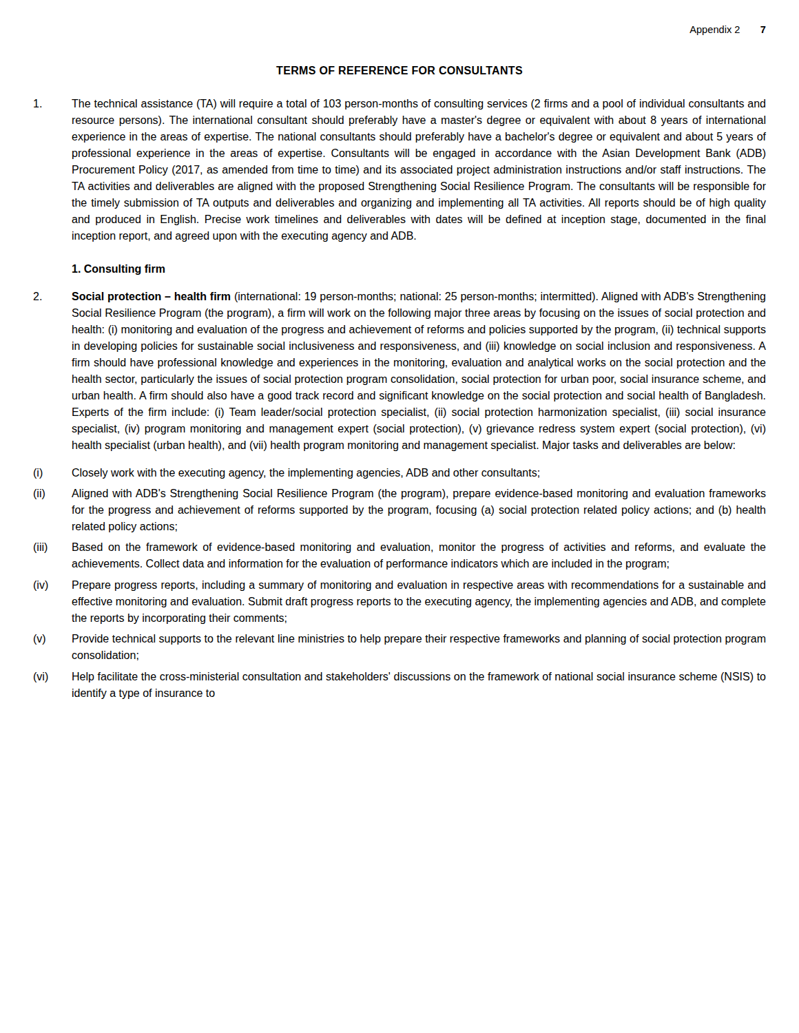Appendix 27
TERMS OF REFERENCE FOR CONSULTANTS
1.
The technical assistance (TA) will require a total of 103 person-months of consulting services (2 firms and a pool of individual consultants and resource persons). The international consultant should preferably have a master's degree or equivalent with about 8 years of international experience in the areas of expertise. The national consultants should preferably have a bachelor's degree or equivalent and about 5 years of professional experience in the areas of expertise. Consultants will be engaged in accordance with the Asian Development Bank (ADB) Procurement Policy (2017, as amended from time to time) and its associated project administration instructions and/or staff instructions. The TA activities and deliverables are aligned with the proposed Strengthening Social Resilience Program. The consultants will be responsible for the timely submission of TA outputs and deliverables and organizing and implementing all TA activities. All reports should be of high quality and produced in English. Precise work timelines and deliverables with dates will be defined at inception stage, documented in the final inception report, and agreed upon with the executing agency and ADB.
1. Consulting firm
2.
Social protection – health firm (international: 19 person-months; national: 25 person-months; intermitted). Aligned with ADB's Strengthening Social Resilience Program (the program), a firm will work on the following major three areas by focusing on the issues of social protection and health: (i) monitoring and evaluation of the progress and achievement of reforms and policies supported by the program, (ii) technical supports in developing policies for sustainable social inclusiveness and responsiveness, and (iii) knowledge on social inclusion and responsiveness. A firm should have professional knowledge and experiences in the monitoring, evaluation and analytical works on the social protection and the health sector, particularly the issues of social protection program consolidation, social protection for urban poor, social insurance scheme, and urban health. A firm should also have a good track record and significant knowledge on the social protection and social health of Bangladesh. Experts of the firm include: (i) Team leader/social protection specialist, (ii) social protection harmonization specialist, (iii) social insurance specialist, (iv) program monitoring and management expert (social protection), (v) grievance redress system expert (social protection), (vi) health specialist (urban health), and (vii) health program monitoring and management specialist. Major tasks and deliverables are below:
(i) Closely work with the executing agency, the implementing agencies, ADB and other consultants;
(ii) Aligned with ADB's Strengthening Social Resilience Program (the program), prepare evidence-based monitoring and evaluation frameworks for the progress and achievement of reforms supported by the program, focusing (a) social protection related policy actions; and (b) health related policy actions;
(iii) Based on the framework of evidence-based monitoring and evaluation, monitor the progress of activities and reforms, and evaluate the achievements. Collect data and information for the evaluation of performance indicators which are included in the program;
(iv) Prepare progress reports, including a summary of monitoring and evaluation in respective areas with recommendations for a sustainable and effective monitoring and evaluation. Submit draft progress reports to the executing agency, the implementing agencies and ADB, and complete the reports by incorporating their comments;
(v) Provide technical supports to the relevant line ministries to help prepare their respective frameworks and planning of social protection program consolidation;
(vi) Help facilitate the cross-ministerial consultation and stakeholders' discussions on the framework of national social insurance scheme (NSIS) to identify a type of insurance to